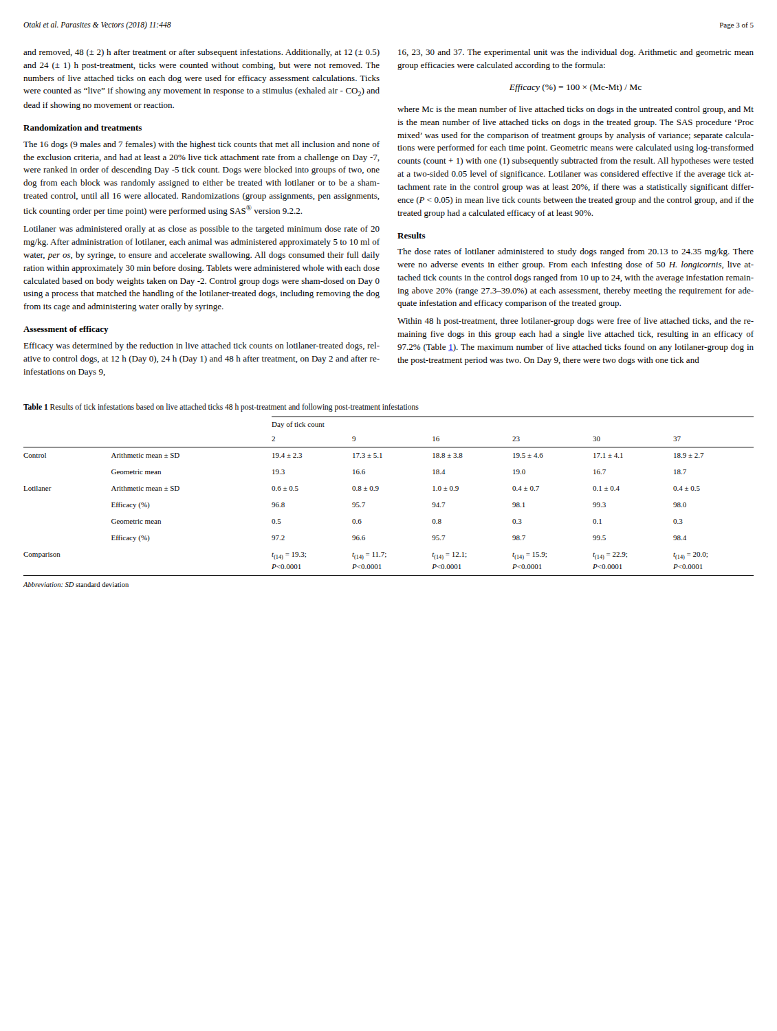Otaki et al. Parasites & Vectors (2018) 11:448
Page 3 of 5
and removed, 48 (± 2) h after treatment or after subsequent infestations. Additionally, at 12 (± 0.5) and 24 (± 1) h post-treatment, ticks were counted without combing, but were not removed. The numbers of live attached ticks on each dog were used for efficacy assessment calculations. Ticks were counted as “live” if showing any movement in response to a stimulus (exhaled air - CO2) and dead if showing no movement or reaction.
Randomization and treatments
The 16 dogs (9 males and 7 females) with the highest tick counts that met all inclusion and none of the exclusion criteria, and had at least a 20% live tick attachment rate from a challenge on Day -7, were ranked in order of descending Day -5 tick count. Dogs were blocked into groups of two, one dog from each block was randomly assigned to either be treated with lotilaner or to be a sham-treated control, until all 16 were allocated. Randomizations (group assignments, pen assignments, tick counting order per time point) were performed using SAS® version 9.2.2.
Lotilaner was administered orally at as close as possible to the targeted minimum dose rate of 20 mg/kg. After administration of lotilaner, each animal was administered approximately 5 to 10 ml of water, per os, by syringe, to ensure and accelerate swallowing. All dogs consumed their full daily ration within approximately 30 min before dosing. Tablets were administered whole with each dose calculated based on body weights taken on Day -2. Control group dogs were sham-dosed on Day 0 using a process that matched the handling of the lotilaner-treated dogs, including removing the dog from its cage and administering water orally by syringe.
Assessment of efficacy
Efficacy was determined by the reduction in live attached tick counts on lotilaner-treated dogs, relative to control dogs, at 12 h (Day 0), 24 h (Day 1) and 48 h after treatment, on Day 2 and after re-infestations on Days 9,
16, 23, 30 and 37. The experimental unit was the individual dog. Arithmetic and geometric mean group efficacies were calculated according to the formula:
Efficacy (%) = 100 × (Mc-Mt) / Mc
where Mc is the mean number of live attached ticks on dogs in the untreated control group, and Mt is the mean number of live attached ticks on dogs in the treated group. The SAS procedure ‘Proc mixed’ was used for the comparison of treatment groups by analysis of variance; separate calculations were performed for each time point. Geometric means were calculated using log-transformed counts (count + 1) with one (1) subsequently subtracted from the result. All hypotheses were tested at a two-sided 0.05 level of significance. Lotilaner was considered effective if the average tick attachment rate in the control group was at least 20%, if there was a statistically significant difference (P < 0.05) in mean live tick counts between the treated group and the control group, and if the treated group had a calculated efficacy of at least 90%.
Results
The dose rates of lotilaner administered to study dogs ranged from 20.13 to 24.35 mg/kg. There were no adverse events in either group. From each infesting dose of 50 H. longicornis, live attached tick counts in the control dogs ranged from 10 up to 24, with the average infestation remaining above 20% (range 27.3–39.0%) at each assessment, thereby meeting the requirement for adequate infestation and efficacy comparison of the treated group.
Within 48 h post-treatment, three lotilaner-group dogs were free of live attached ticks, and the remaining five dogs in this group each had a single live attached tick, resulting in an efficacy of 97.2% (Table 1). The maximum number of live attached ticks found on any lotilaner-group dog in the post-treatment period was two. On Day 9, there were two dogs with one tick and
Table 1 Results of tick infestations based on live attached ticks 48 h post-treatment and following post-treatment infestations
| | | Day of tick count |
| --- | --- | --- |
| | | 2 | 9 | 16 | 23 | 30 | 37 |
| Control | Arithmetic mean ± SD | 19.4 ± 2.3 | 17.3 ± 5.1 | 18.8 ± 3.8 | 19.5 ± 4.6 | 17.1 ± 4.1 | 18.9 ± 2.7 |
| | Geometric mean | 19.3 | 16.6 | 18.4 | 19.0 | 16.7 | 18.7 |
| Lotilaner | Arithmetic mean ± SD | 0.6 ± 0.5 | 0.8 ± 0.9 | 1.0 ± 0.9 | 0.4 ± 0.7 | 0.1 ± 0.4 | 0.4 ± 0.5 |
| | Efficacy (%) | 96.8 | 95.7 | 94.7 | 98.1 | 99.3 | 98.0 |
| | Geometric mean | 0.5 | 0.6 | 0.8 | 0.3 | 0.1 | 0.3 |
| | Efficacy (%) | 97.2 | 96.6 | 95.7 | 98.7 | 99.5 | 98.4 |
| Comparison | | t (14) = 19.3; P <0.0001 | t (14) = 11.7; P <0.0001 | t (14) = 12.1; P <0.0001 | t (14) = 15.9; P <0.0001 | t (14) = 22.9; P <0.0001 | t (14) = 20.0; P <0.0001 |
Abbreviation: SD standard deviation